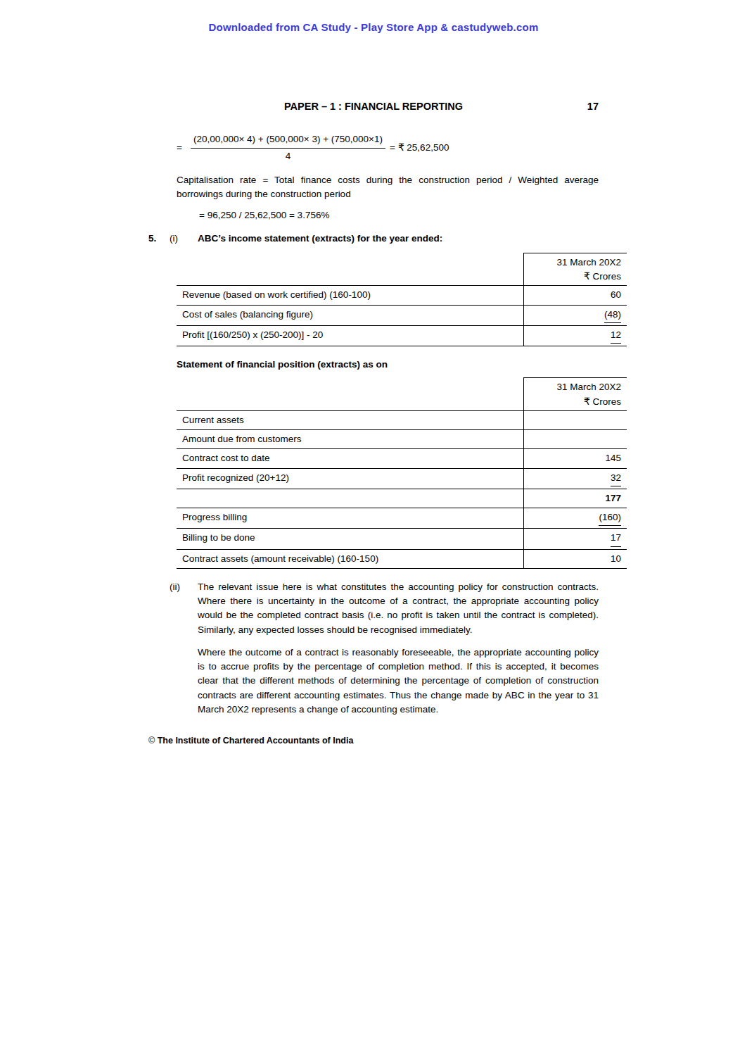Downloaded from CA Study - Play Store App & castudyweb.com
PAPER – 1 : FINANCIAL REPORTING 17
= (20,00,000× 4) + (500,000× 3) + (750,000×1) 4 = ₹ 25,62,500
Capitalisation rate = Total finance costs during the construction period / Weighted average borrowings during the construction period
= 96,250 / 25,62,500 = 3.756%
5.
(i)
ABC’s income statement (extracts) for the year ended:
| | 31 March 20X2 ₹ Crores |
| Revenue (based on work certified) (160-100) | 60 |
| Cost of sales (balancing figure) | (48) |
| Profit [(160/250) x (250-200)] - 20 | 12 |
Statement of financial position (extracts) as on
| | 31 March 20X2 ₹ Crores |
| Current assets | |
| Amount due from customers | |
| Contract cost to date | 145 |
| Profit recognized (20+12) | 32 |
| | 177 |
| Progress billing | (160) |
| Billing to be done | 17 |
| Contract assets (amount receivable) (160-150) | 10 |
(ii)
The relevant issue here is what constitutes the accounting policy for construction contracts. Where there is uncertainty in the outcome of a contract, the appropriate accounting policy would be the completed contract basis (i.e. no profit is taken until the contract is completed). Similarly, any expected losses should be recognised immediately.
Where the outcome of a contract is reasonably foreseeable, the appropriate accounting policy is to accrue profits by the percentage of completion method. If this is accepted, it becomes clear that the different methods of determining the percentage of completion of construction contracts are different accounting estimates. Thus the change made by ABC in the year to 31 March 20X2 represents a change of accounting estimate.
© The Institute of Chartered Accountants of India